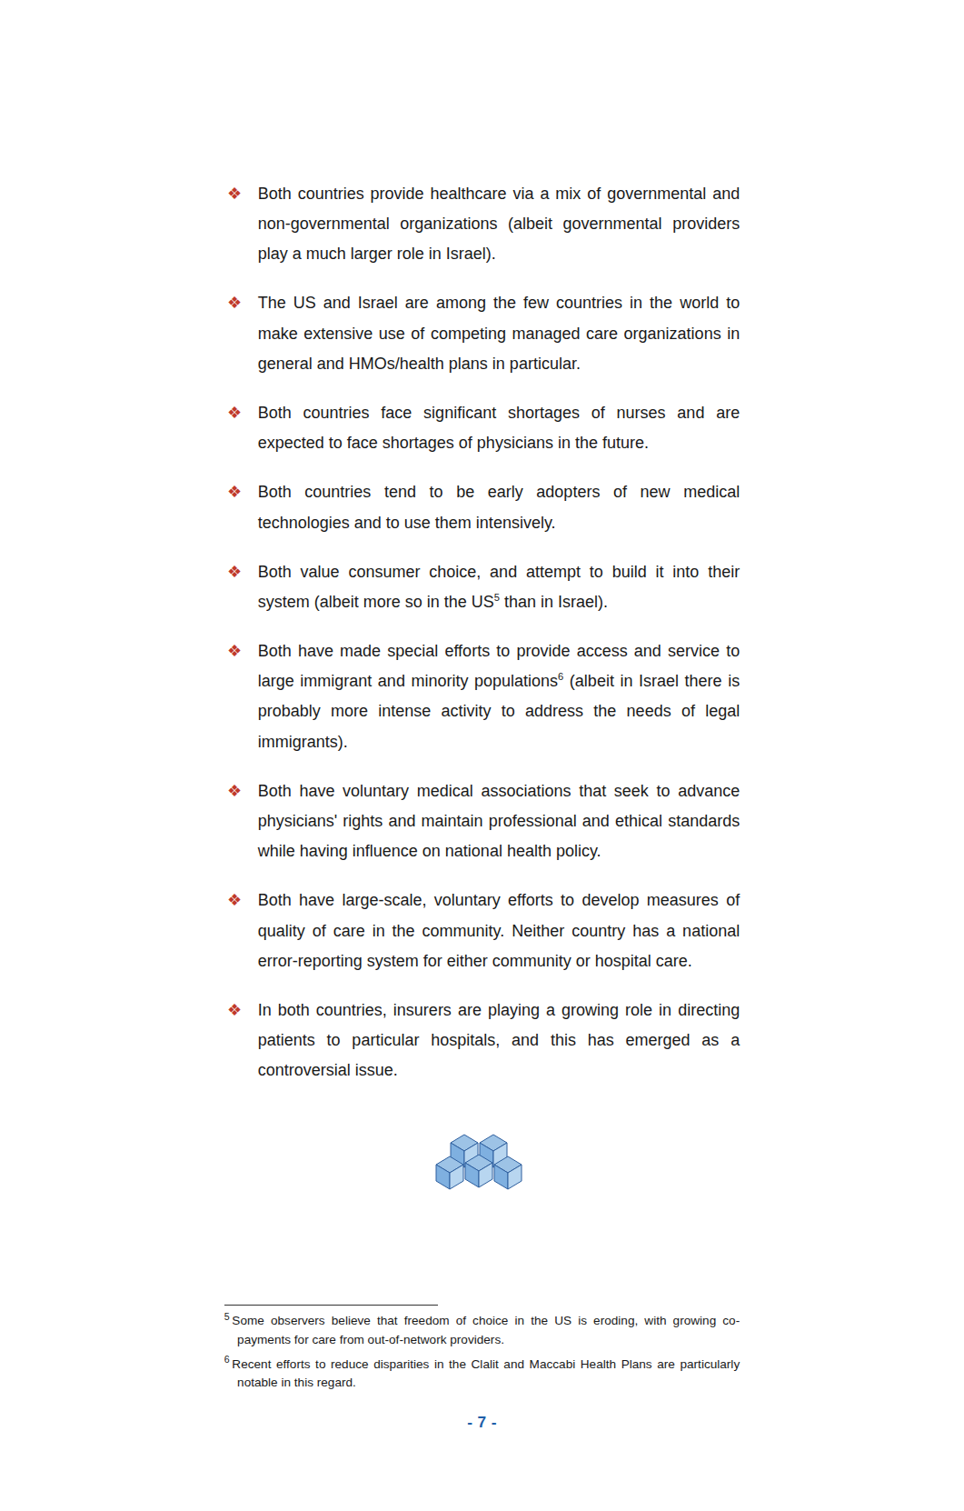Both countries provide healthcare via a mix of governmental and non-governmental organizations (albeit governmental providers play a much larger role in Israel).
The US and Israel are among the few countries in the world to make extensive use of competing managed care organizations in general and HMOs/health plans in particular.
Both countries face significant shortages of nurses and are expected to face shortages of physicians in the future.
Both countries tend to be early adopters of new medical technologies and to use them intensively.
Both value consumer choice, and attempt to build it into their system (albeit more so in the US5 than in Israel).
Both have made special efforts to provide access and service to large immigrant and minority populations6 (albeit in Israel there is probably more intense activity to address the needs of legal immigrants).
Both have voluntary medical associations that seek to advance physicians' rights and maintain professional and ethical standards while having influence on national health policy.
Both have large-scale, voluntary efforts to develop measures of quality of care in the community. Neither country has a national error-reporting system for either community or hospital care.
In both countries, insurers are playing a growing role in directing patients to particular hospitals, and this has emerged as a controversial issue.
5 Some observers believe that freedom of choice in the US is eroding, with growing co-payments for care from out-of-network providers.
6 Recent efforts to reduce disparities in the Clalit and Maccabi Health Plans are particularly notable in this regard.
- 7 -